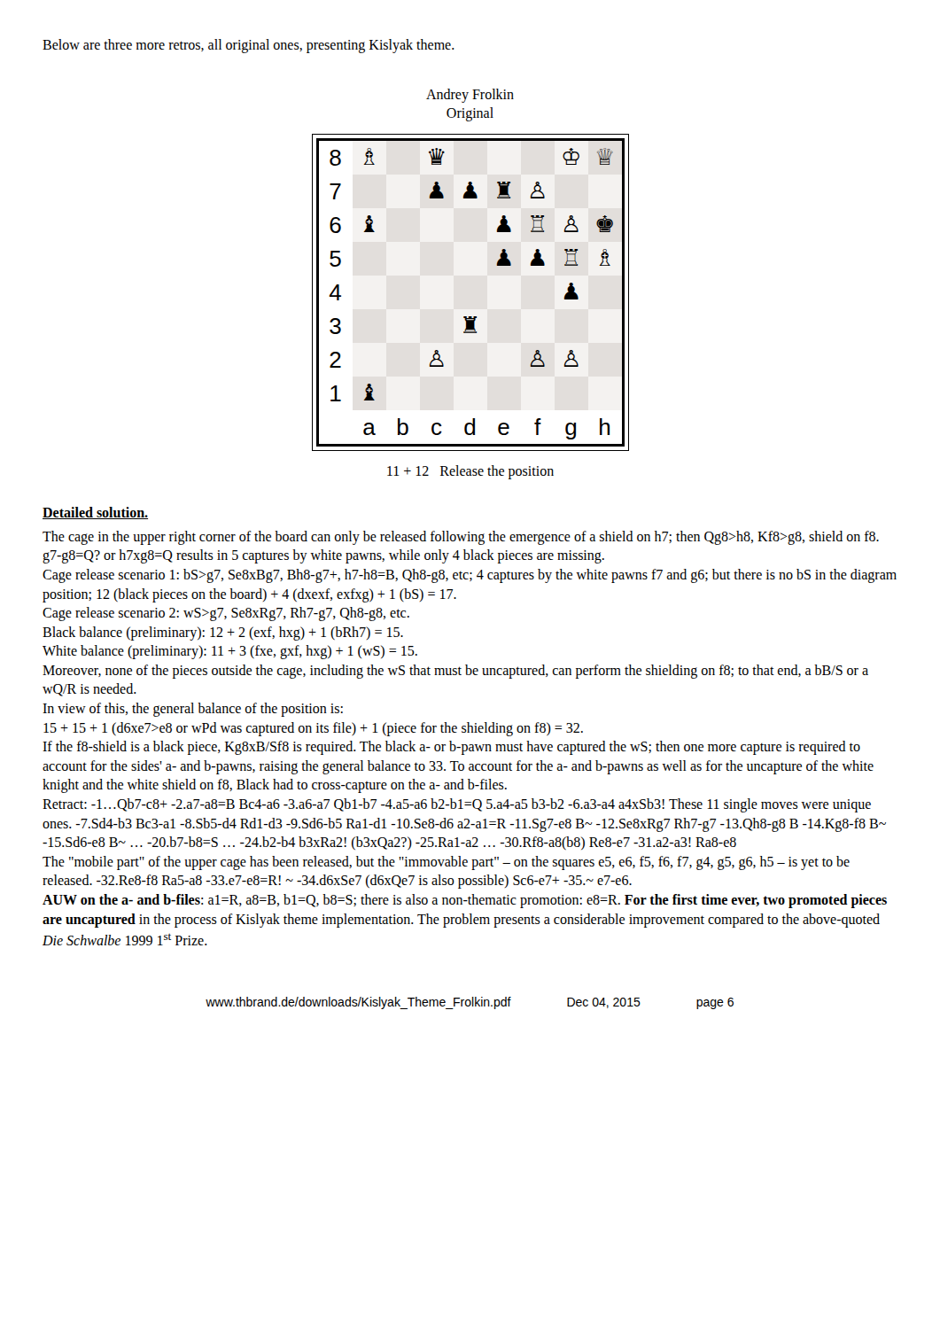Below are three more retros, all original ones, presenting Kislyak theme.
Andrey Frolkin
Original
| 8 | ♗ | | ♛ | | | | ♔ | ♕ |
| 7 | | | ♟ | ♟ | ♜ | ♙ | | |
| 6 | ♝ | | | | ♟ | ♖ | ♙ | ♚ |
| 5 | | | | | ♟ | ♟ | ♖ | ♗ |
| 4 | | | | | | | ♟ | |
| 3 | | | | ♜ | | | | |
| 2 | | | ♙ | | | ♙ | ♙ | |
| 1 | ♝ | | | | | | | |
| | a | b | c | d | e | f | g | h |
11 + 12 Release the position
Detailed solution.
The cage in the upper right corner of the board can only be released following the emergence of a shield on h7; then Qg8>h8, Kf8>g8, shield on f8.
g7-g8=Q? or h7xg8=Q results in 5 captures by white pawns, while only 4 black pieces are missing.
Cage release scenario 1: bS>g7, Se8xBg7, Bh8-g7+, h7-h8=B, Qh8-g8, etc; 4 captures by the white pawns f7 and g6; but there is no bS in the diagram position; 12 (black pieces on the board) + 4 (dxexf, exfxg) + 1 (bS) = 17.
Cage release scenario 2: wS>g7, Se8xRg7, Rh7-g7, Qh8-g8, etc.
Black balance (preliminary): 12 + 2 (exf, hxg) + 1 (bRh7) = 15.
White balance (preliminary): 11 + 3 (fxe, gxf, hxg) + 1 (wS) = 15.
Moreover, none of the pieces outside the cage, including the wS that must be uncaptured, can perform the shielding on f8; to that end, a bB/S or a wQ/R is needed.
In view of this, the general balance of the position is:
15 + 15 + 1 (d6xe7>e8 or wPd was captured on its file) + 1 (piece for the shielding on f8) = 32.
If the f8-shield is a black piece, Kg8xB/Sf8 is required. The black a- or b-pawn must have captured the wS; then one more capture is required to account for the sides' a- and b-pawns, raising the general balance to 33. To account for the a- and b-pawns as well as for the uncapture of the white knight and the white shield on f8, Black had to cross-capture on the a- and b-files.
Retract: -1…Qb7-c8+ -2.a7-a8=B Bc4-a6 -3.a6-a7 Qb1-b7 -4.a5-a6 b2-b1=Q 5.a4-a5 b3-b2 -6.a3-a4 a4xSb3! These 11 single moves were unique ones. -7.Sd4-b3 Bc3-a1 -8.Sb5-d4 Rd1-d3 -9.Sd6-b5 Ra1-d1 -10.Se8-d6 a2-a1=R -11.Sg7-e8 B~ -12.Se8xRg7 Rh7-g7 -13.Qh8-g8 B -14.Kg8-f8 B~ -15.Sd6-e8 B~ … -20.b7-b8=S … -24.b2-b4 b3xRa2! (b3xQa2?) -25.Ra1-a2 … -30.Rf8-a8(b8) Re8-e7 -31.a2-a3! Ra8-e8
The "mobile part" of the upper cage has been released, but the "immovable part" – on the squares e5, e6, f5, f6, f7, g4, g5, g6, h5 – is yet to be released. -32.Re8-f8 Ra5-a8 -33.e7-e8=R! ~ -34.d6xSe7 (d6xQe7 is also possible) Sc6-e7+ -35.~ e7-e6.
AUW on the a- and b-files: a1=R, a8=B, b1=Q, b8=S; there is also a non-thematic promotion: e8=R. For the first time ever, two promoted pieces are uncaptured in the process of Kislyak theme implementation. The problem presents a considerable improvement compared to the above-quoted Die Schwalbe 1999 1st Prize.
www.thbrand.de/downloads/Kislyak_Theme_Frolkin.pdf Dec 04, 2015 page 6